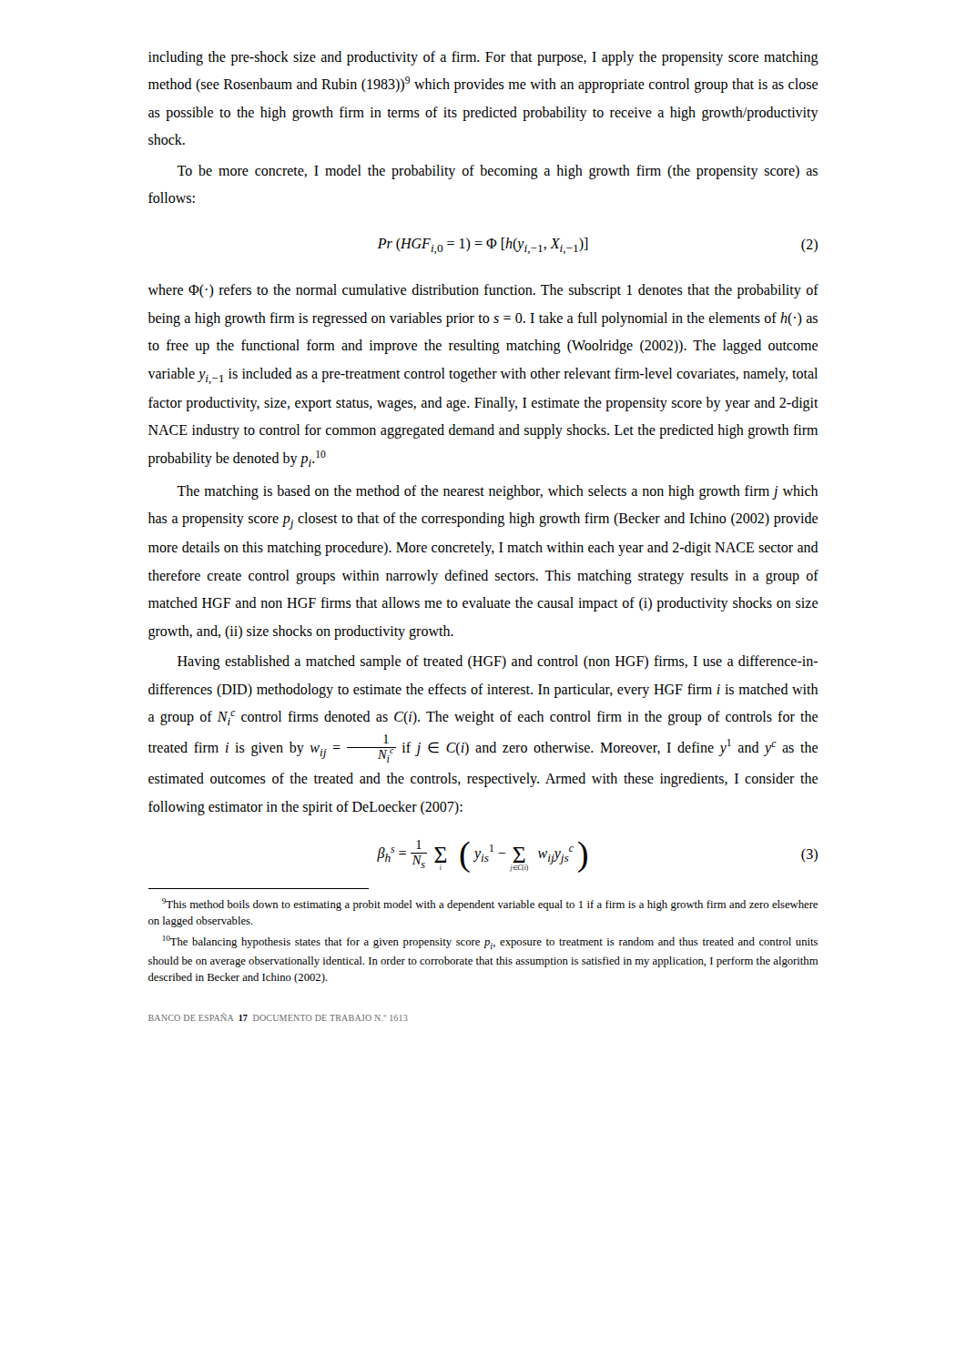including the pre-shock size and productivity of a firm. For that purpose, I apply the propensity score matching method (see Rosenbaum and Rubin (1983))9 which provides me with an appropriate control group that is as close as possible to the high growth firm in terms of its predicted probability to receive a high growth/productivity shock.
To be more concrete, I model the probability of becoming a high growth firm (the propensity score) as follows:
Pr (HGFi,0 = 1) = Φ [h(yi,−1, Xi,−1)] (2)
where Φ(·) refers to the normal cumulative distribution function. The subscript 1 denotes that the probability of being a high growth firm is regressed on variables prior to s = 0. I take a full polynomial in the elements of h(·) as to free up the functional form and improve the resulting matching (Woolridge (2002)). The lagged outcome variable yi,−1 is included as a pre-treatment control together with other relevant firm-level covariates, namely, total factor productivity, size, export status, wages, and age. Finally, I estimate the propensity score by year and 2-digit NACE industry to control for common aggregated demand and supply shocks. Let the predicted high growth firm probability be denoted by pi.10
The matching is based on the method of the nearest neighbor, which selects a non high growth firm j which has a propensity score pj closest to that of the corresponding high growth firm (Becker and Ichino (2002) provide more details on this matching procedure). More concretely, I match within each year and 2-digit NACE sector and therefore create control groups within narrowly defined sectors. This matching strategy results in a group of matched HGF and non HGF firms that allows me to evaluate the causal impact of (i) productivity shocks on size growth, and, (ii) size shocks on productivity growth.
Having established a matched sample of treated (HGF) and control (non HGF) firms, I use a difference-in-differences (DID) methodology to estimate the effects of interest. In particular, every HGF firm i is matched with a group of Nic control firms denoted as C(i). The weight of each control firm in the group of controls for the treated firm i is given by wij = 1 Nic if j ∈ C(i) and zero otherwise. Moreover, I define y1 and yc as the estimated outcomes of the treated and the controls, respectively. Armed with these ingredients, I consider the following estimator in the spirit of DeLoecker (2007):
βhs = 1 Ns Σi ( yis1 − Σj∈C(i) wijyjsc ) (3)
9This method boils down to estimating a probit model with a dependent variable equal to 1 if a firm is a high growth firm and zero elsewhere on lagged observables.
10The balancing hypothesis states that for a given propensity score pi, exposure to treatment is random and thus treated and control units should be on average observationally identical. In order to corroborate that this assumption is satisfied in my application, I perform the algorithm described in Becker and Ichino (2002).
BANCO DE ESPAÑA 17 DOCUMENTO DE TRABAJO N.º 1613